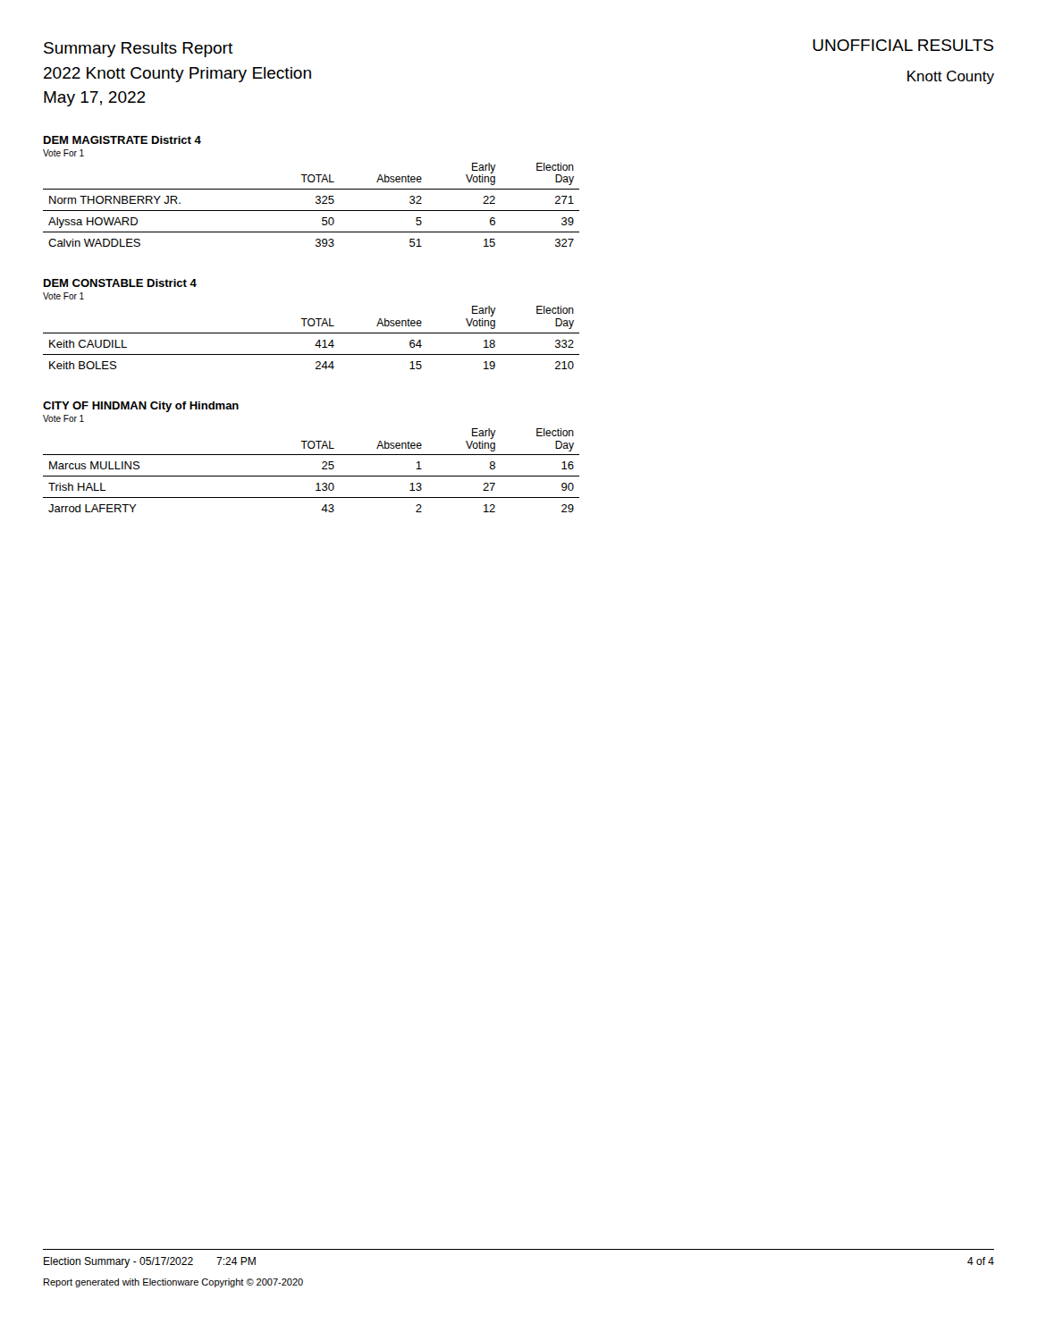Summary Results Report
2022 Knott County Primary Election
May 17, 2022
UNOFFICIAL RESULTS
Knott County
DEM MAGISTRATE District 4
Vote For 1
| | TOTAL | Absentee | Early Voting | Election Day |
| --- | --- | --- | --- | --- |
| Norm THORNBERRY JR. | 325 | 32 | 22 | 271 |
| Alyssa HOWARD | 50 | 5 | 6 | 39 |
| Calvin WADDLES | 393 | 51 | 15 | 327 |
DEM CONSTABLE District 4
Vote For 1
| | TOTAL | Absentee | Early Voting | Election Day |
| --- | --- | --- | --- | --- |
| Keith CAUDILL | 414 | 64 | 18 | 332 |
| Keith BOLES | 244 | 15 | 19 | 210 |
CITY OF HINDMAN City of Hindman
Vote For 1
| | TOTAL | Absentee | Early Voting | Election Day |
| --- | --- | --- | --- | --- |
| Marcus MULLINS | 25 | 1 | 8 | 16 |
| Trish HALL | 130 | 13 | 27 | 90 |
| Jarrod LAFERTY | 43 | 2 | 12 | 29 |
Election Summary - 05/17/2022 7:24 PM 4 of 4
Report generated with Electionware Copyright © 2007-2020